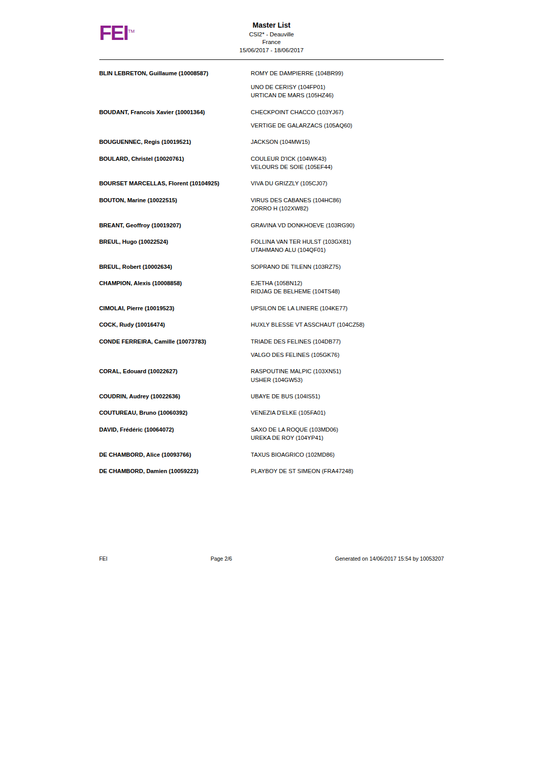FEITM
Master List
CSI2* - Deauville
France
15/06/2017 - 18/06/2017
| BLIN LEBRETON, Guillaume (10008587) | ROMY DE DAMPIERRE (104BR99) UNO DE CERISY (104FP01) URTICAN DE MARS (105HZ46) |
| BOUDANT, Francois Xavier (10001364) | CHECKPOINT CHACCO (103YJ67) VERTIGE DE GALARZACS (105AQ60) |
| BOUGUENNEC, Regis (10019521) | JACKSON (104MW15) |
| BOULARD, Christel (10020761) | COULEUR D'ICK (104WK43) VELOURS DE SOIE (105EF44) |
| BOURSET MARCELLAS, Florent (10104925) | VIVA DU GRIZZLY (105CJ07) |
| BOUTON, Marine (10022515) | VIRUS DES CABANES (104HC86) ZORRO H (102XW82) |
| BREANT, Geoffroy (10019207) | GRAVINA VD DONKHOEVE (103RG90) |
| BREUL, Hugo (10022524) | FOLLINA VAN TER HULST (103GX81) UTAHMANO ALU (104QF01) |
| BREUL, Robert (10002634) | SOPRANO DE TILENN (103RZ75) |
| CHAMPION, Alexis (10008858) | EJETHA (105BN12) RIDJAG DE BELHEME (104TS48) |
| CIMOLAI, Pierre (10019523) | UPSILON DE LA LINIERE (104KE77) |
| COCK, Rudy (10016474) | HUXLY BLESSE VT ASSCHAUT (104CZ58) |
| CONDE FERREIRA, Camille (10073783) | TRIADE DES FELINES (104DB77) VALGO DES FELINES (105GK76) |
| CORAL, Edouard (10022627) | RASPOUTINE MALPIC (103XN51) USHER (104GW53) |
| COUDRIN, Audrey (10022636) | UBAYE DE BUS (104IS51) |
| COUTUREAU, Bruno (10060392) | VENEZIA D'ELKE (105FA01) |
| DAVID, Frédéric (10064072) | SAXO DE LA ROQUE (103MD06) UREKA DE ROY (104YP41) |
| DE CHAMBORD, Alice (10093766) | TAXUS BIOAGRICO (102MD86) |
| DE CHAMBORD, Damien (10059223) | PLAYBOY DE ST SIMEON (FRA47248) |
FEI
Page 2/6
Generated on 14/06/2017 15:54 by 10053207